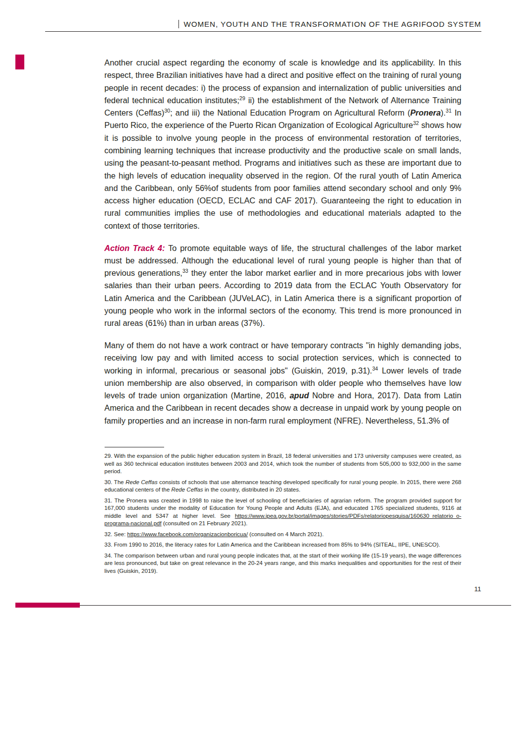WOMEN, YOUTH AND THE TRANSFORMATION OF THE AGRIFOOD SYSTEM
Another crucial aspect regarding the economy of scale is knowledge and its applicability. In this respect, three Brazilian initiatives have had a direct and positive effect on the training of rural young people in recent decades: i) the process of expansion and internalization of public universities and federal technical education institutes;29 ii) the establishment of the Network of Alternance Training Centers (Ceffas)30; and iii) the National Education Program on Agricultural Reform (Pronera).31 In Puerto Rico, the experience of the Puerto Rican Organization of Ecological Agriculture32 shows how it is possible to involve young people in the process of environmental restoration of territories, combining learning techniques that increase productivity and the productive scale on small lands, using the peasant-to-peasant method. Programs and initiatives such as these are important due to the high levels of education inequality observed in the region. Of the rural youth of Latin America and the Caribbean, only 56%of students from poor families attend secondary school and only 9% access higher education (OECD, ECLAC and CAF 2017). Guaranteeing the right to education in rural communities implies the use of methodologies and educational materials adapted to the context of those territories.
Action Track 4: To promote equitable ways of life, the structural challenges of the labor market must be addressed. Although the educational level of rural young people is higher than that of previous generations,33 they enter the labor market earlier and in more precarious jobs with lower salaries than their urban peers. According to 2019 data from the ECLAC Youth Observatory for Latin America and the Caribbean (JUVeLAC), in Latin America there is a significant proportion of young people who work in the informal sectors of the economy. This trend is more pronounced in rural areas (61%) than in urban areas (37%).
Many of them do not have a work contract or have temporary contracts "in highly demanding jobs, receiving low pay and with limited access to social protection services, which is connected to working in informal, precarious or seasonal jobs" (Guiskin, 2019, p.31).34 Lower levels of trade union membership are also observed, in comparison with older people who themselves have low levels of trade union organization (Martine, 2016, apud Nobre and Hora, 2017). Data from Latin America and the Caribbean in recent decades show a decrease in unpaid work by young people on family properties and an increase in non-farm rural employment (NFRE). Nevertheless, 51.3% of
29. With the expansion of the public higher education system in Brazil, 18 federal universities and 173 university campuses were created, as well as 360 technical education institutes between 2003 and 2014, which took the number of students from 505,000 to 932,000 in the same period.
30. The Rede Ceffas consists of schools that use alternance teaching developed specifically for rural young people. In 2015, there were 268 educational centers of the Rede Ceffas in the country, distributed in 20 states.
31. The Pronera was created in 1998 to raise the level of schooling of beneficiaries of agrarian reform. The program provided support for 167,000 students under the modality of Education for Young People and Adults (EJA), and educated 1765 specialized students, 9116 at middle level and 5347 at higher level. See https://www.ipea.gov.br/portal/images/stories/PDFs/relatoriopesquisa/160630_relatorio_o-programa-nacional.pdf (consulted on 21 February 2021).
32. See: https://www.facebook.com/organizacionboricua/ (consulted on 4 March 2021).
33. From 1990 to 2016, the literacy rates for Latin America and the Caribbean increased from 85% to 94% (SITEAL, IIPE, UNESCO).
34. The comparison between urban and rural young people indicates that, at the start of their working life (15-19 years), the wage differences are less pronounced, but take on great relevance in the 20-24 years range, and this marks inequalities and opportunities for the rest of their lives (Guiskin, 2019).
11